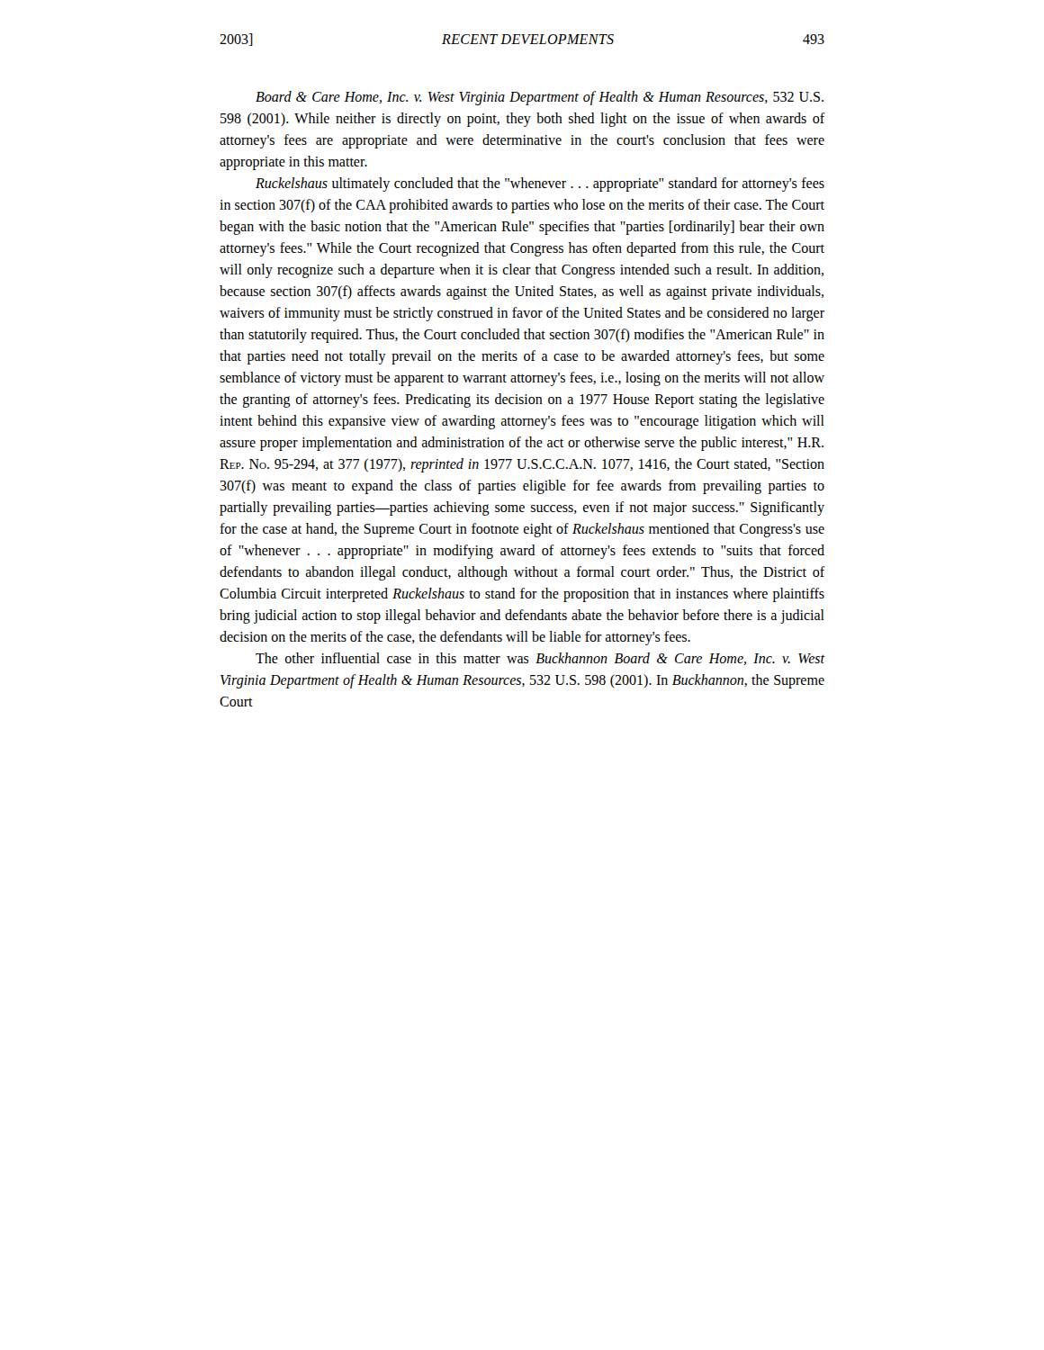2003] RECENT DEVELOPMENTS 493
Board & Care Home, Inc. v. West Virginia Department of Health & Human Resources, 532 U.S. 598 (2001). While neither is directly on point, they both shed light on the issue of when awards of attorney's fees are appropriate and were determinative in the court's conclusion that fees were appropriate in this matter.
Ruckelshaus ultimately concluded that the "whenever . . . appropriate" standard for attorney's fees in section 307(f) of the CAA prohibited awards to parties who lose on the merits of their case. The Court began with the basic notion that the "American Rule" specifies that "parties [ordinarily] bear their own attorney's fees." While the Court recognized that Congress has often departed from this rule, the Court will only recognize such a departure when it is clear that Congress intended such a result. In addition, because section 307(f) affects awards against the United States, as well as against private individuals, waivers of immunity must be strictly construed in favor of the United States and be considered no larger than statutorily required. Thus, the Court concluded that section 307(f) modifies the "American Rule" in that parties need not totally prevail on the merits of a case to be awarded attorney's fees, but some semblance of victory must be apparent to warrant attorney's fees, i.e., losing on the merits will not allow the granting of attorney's fees. Predicating its decision on a 1977 House Report stating the legislative intent behind this expansive view of awarding attorney's fees was to "encourage litigation which will assure proper implementation and administration of the act or otherwise serve the public interest," H.R. Rep. No. 95-294, at 377 (1977), reprinted in 1977 U.S.C.C.A.N. 1077, 1416, the Court stated, "Section 307(f) was meant to expand the class of parties eligible for fee awards from prevailing parties to partially prevailing parties—parties achieving some success, even if not major success." Significantly for the case at hand, the Supreme Court in footnote eight of Ruckelshaus mentioned that Congress's use of "whenever . . . appropriate" in modifying award of attorney's fees extends to "suits that forced defendants to abandon illegal conduct, although without a formal court order." Thus, the District of Columbia Circuit interpreted Ruckelshaus to stand for the proposition that in instances where plaintiffs bring judicial action to stop illegal behavior and defendants abate the behavior before there is a judicial decision on the merits of the case, the defendants will be liable for attorney's fees.
The other influential case in this matter was Buckhannon Board & Care Home, Inc. v. West Virginia Department of Health & Human Resources, 532 U.S. 598 (2001). In Buckhannon, the Supreme Court